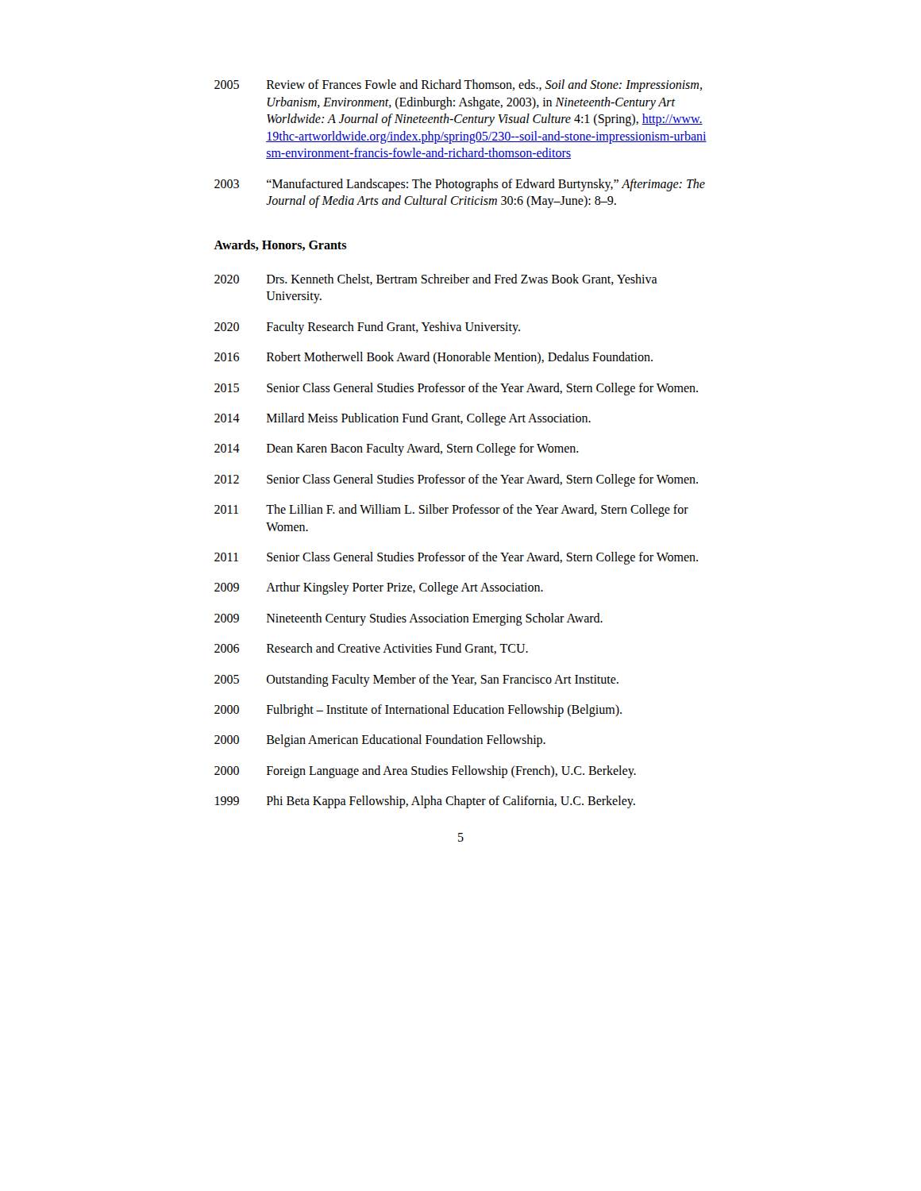2005
Review of Frances Fowle and Richard Thomson, eds., Soil and Stone: Impressionism, Urbanism, Environment, (Edinburgh: Ashgate, 2003), in Nineteenth-Century Art Worldwide: A Journal of Nineteenth-Century Visual Culture 4:1 (Spring), http://www.19thc-artworldwide.org/index.php/spring05/230--soil-and-stone-impressionism-urbanism-environment-francis-fowle-and-richard-thomson-editors
2003
“Manufactured Landscapes: The Photographs of Edward Burtynsky,” Afterimage: The Journal of Media Arts and Cultural Criticism 30:6 (May–June): 8–9.
Awards, Honors, Grants
2020
Drs. Kenneth Chelst, Bertram Schreiber and Fred Zwas Book Grant, Yeshiva University.
2020
Faculty Research Fund Grant, Yeshiva University.
2016
Robert Motherwell Book Award (Honorable Mention), Dedalus Foundation.
2015
Senior Class General Studies Professor of the Year Award, Stern College for Women.
2014
Millard Meiss Publication Fund Grant, College Art Association.
2014
Dean Karen Bacon Faculty Award, Stern College for Women.
2012
Senior Class General Studies Professor of the Year Award, Stern College for Women.
2011
The Lillian F. and William L. Silber Professor of the Year Award, Stern College for Women.
2011
Senior Class General Studies Professor of the Year Award, Stern College for Women.
2009
Arthur Kingsley Porter Prize, College Art Association.
2009
Nineteenth Century Studies Association Emerging Scholar Award.
2006
Research and Creative Activities Fund Grant, TCU.
2005
Outstanding Faculty Member of the Year, San Francisco Art Institute.
2000
Fulbright – Institute of International Education Fellowship (Belgium).
2000
Belgian American Educational Foundation Fellowship.
2000
Foreign Language and Area Studies Fellowship (French), U.C. Berkeley.
1999
Phi Beta Kappa Fellowship, Alpha Chapter of California, U.C. Berkeley.
5